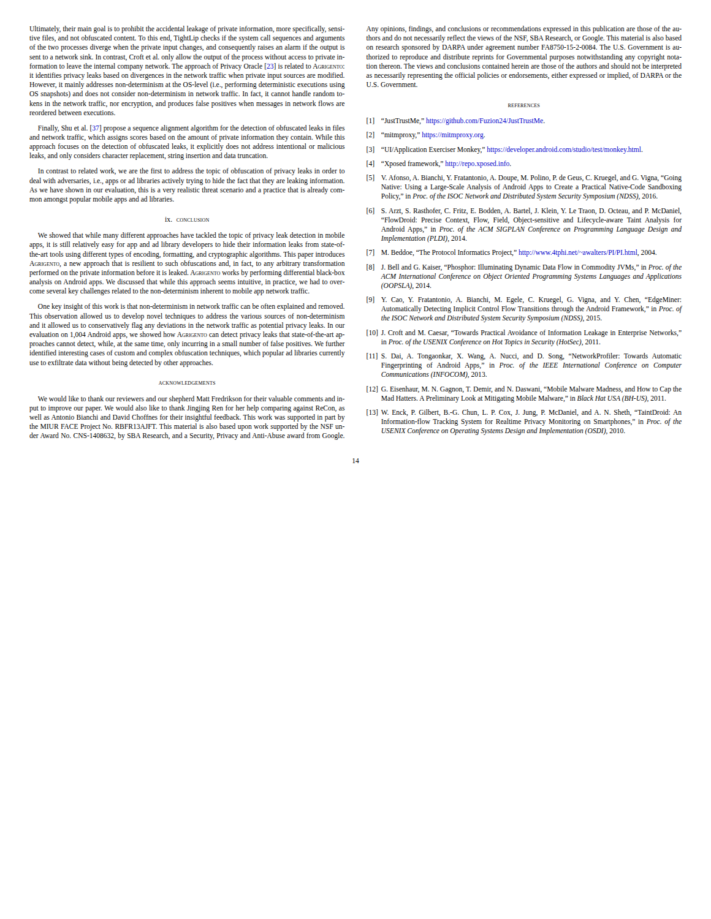Ultimately, their main goal is to prohibit the accidental leakage of private information, more specifically, sensitive files, and not obfuscated content. To this end, TightLip checks if the system call sequences and arguments of the two processes diverge when the private input changes, and consequently raises an alarm if the output is sent to a network sink. In contrast, Croft et al. only allow the output of the process without access to private information to leave the internal company network. The approach of Privacy Oracle [23] is related to Agrigento: it identifies privacy leaks based on divergences in the network traffic when private input sources are modified. However, it mainly addresses non-determinism at the OS-level (i.e., performing deterministic executions using OS snapshots) and does not consider non-determinism in network traffic. In fact, it cannot handle random tokens in the network traffic, nor encryption, and produces false positives when messages in network flows are reordered between executions.
Finally, Shu et al. [37] propose a sequence alignment algorithm for the detection of obfuscated leaks in files and network traffic, which assigns scores based on the amount of private information they contain. While this approach focuses on the detection of obfuscated leaks, it explicitly does not address intentional or malicious leaks, and only considers character replacement, string insertion and data truncation.
In contrast to related work, we are the first to address the topic of obfuscation of privacy leaks in order to deal with adversaries, i.e., apps or ad libraries actively trying to hide the fact that they are leaking information. As we have shown in our evaluation, this is a very realistic threat scenario and a practice that is already common amongst popular mobile apps and ad libraries.
IX. Conclusion
We showed that while many different approaches have tackled the topic of privacy leak detection in mobile apps, it is still relatively easy for app and ad library developers to hide their information leaks from state-of-the-art tools using different types of encoding, formatting, and cryptographic algorithms. This paper introduces Agrigento, a new approach that is resilient to such obfuscations and, in fact, to any arbitrary transformation performed on the private information before it is leaked. Agrigento works by performing differential black-box analysis on Android apps. We discussed that while this approach seems intuitive, in practice, we had to overcome several key challenges related to the non-determinism inherent to mobile app network traffic.
One key insight of this work is that non-determinism in network traffic can be often explained and removed. This observation allowed us to develop novel techniques to address the various sources of non-determinism and it allowed us to conservatively flag any deviations in the network traffic as potential privacy leaks. In our evaluation on 1,004 Android apps, we showed how Agrigento can detect privacy leaks that state-of-the-art approaches cannot detect, while, at the same time, only incurring in a small number of false positives. We further identified interesting cases of custom and complex obfuscation techniques, which popular ad libraries currently use to exfiltrate data without being detected by other approaches.
Acknowledgements
We would like to thank our reviewers and our shepherd Matt Fredrikson for their valuable comments and input to improve our paper. We would also like to thank Jingjing Ren for her help comparing against ReCon, as well as Antonio Bianchi and David Choffnes for their insightful feedback. This work was supported in part by the MIUR FACE Project No. RBFR13AJFT. This material is also based upon work supported by the NSF under Award No. CNS-1408632, by SBA Research, and a Security, Privacy and Anti-Abuse award from Google. Any opinions, findings, and conclusions or recommendations expressed in this publication are those of the authors and do not necessarily reflect the views of the NSF, SBA Research, or Google. This material is also based on research sponsored by DARPA under agreement number FA8750-15-2-0084. The U.S. Government is authorized to reproduce and distribute reprints for Governmental purposes notwithstanding any copyright notation thereon. The views and conclusions contained herein are those of the authors and should not be interpreted as necessarily representing the official policies or endorsements, either expressed or implied, of DARPA or the U.S. Government.
References
[1]“JustTrustMe,” https://github.com/Fuzion24/JustTrustMe.
[2]“mitmproxy,” https://mitmproxy.org.
[3]“UI/Application Exerciser Monkey,” https://developer.android.com/studio/test/monkey.html.
[4]“Xposed framework,” http://repo.xposed.info.
[5] V. Afonso, A. Bianchi, Y. Fratantonio, A. Doupe, M. Polino, P. de Geus, C. Kruegel, and G. Vigna, “Going Native: Using a Large-Scale Analysis of Android Apps to Create a Practical Native-Code Sandboxing Policy,” in Proc. of the ISOC Network and Distributed System Security Symposium (NDSS), 2016.
[6] S. Arzt, S. Rasthofer, C. Fritz, E. Bodden, A. Bartel, J. Klein, Y. Le Traon, D. Octeau, and P. McDaniel, “FlowDroid: Precise Context, Flow, Field, Object-sensitive and Lifecycle-aware Taint Analysis for Android Apps,” in Proc. of the ACM SIGPLAN Conference on Programming Language Design and Implementation (PLDI), 2014.
[7] M. Beddoe, “The Protocol Informatics Project,” http://www.4tphi.net/~awalters/PI/PI.html, 2004.
[8] J. Bell and G. Kaiser, “Phosphor: Illuminating Dynamic Data Flow in Commodity JVMs,” in Proc. of the ACM International Conference on Object Oriented Programming Systems Languages and Applications (OOPSLA), 2014.
[9] Y. Cao, Y. Fratantonio, A. Bianchi, M. Egele, C. Kruegel, G. Vigna, and Y. Chen, “EdgeMiner: Automatically Detecting Implicit Control Flow Transitions through the Android Framework,” in Proc. of the ISOC Network and Distributed System Security Symposium (NDSS), 2015.
[10] J. Croft and M. Caesar, “Towards Practical Avoidance of Information Leakage in Enterprise Networks,” in Proc. of the USENIX Conference on Hot Topics in Security (HotSec), 2011.
[11] S. Dai, A. Tongaonkar, X. Wang, A. Nucci, and D. Song, “NetworkProfiler: Towards Automatic Fingerprinting of Android Apps,” in Proc. of the IEEE International Conference on Computer Communications (INFOCOM), 2013.
[12] G. Eisenhaur, M. N. Gagnon, T. Demir, and N. Daswani, “Mobile Malware Madness, and How to Cap the Mad Hatters. A Preliminary Look at Mitigating Mobile Malware,” in Black Hat USA (BH-US), 2011.
[13] W. Enck, P. Gilbert, B.-G. Chun, L. P. Cox, J. Jung, P. McDaniel, and A. N. Sheth, “TaintDroid: An Information-flow Tracking System for Realtime Privacy Monitoring on Smartphones,” in Proc. of the USENIX Conference on Operating Systems Design and Implementation (OSDI), 2010.
14